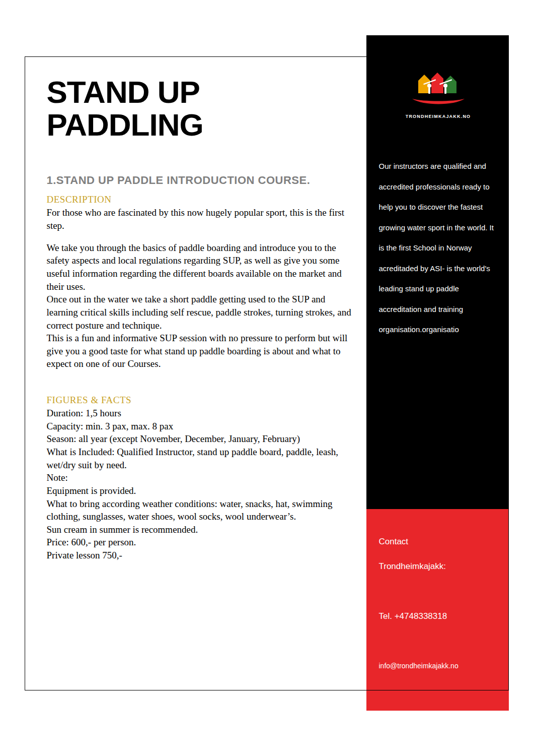TRONDHEIMKAJAKK.NO
Our instructors are qualified and accredited professionals ready to help you to discover the fastest growing water sport in the world. It is the first School in Norway acreditaded by ASI- is the world's leading stand up paddle accreditation and training organisation.organisatio
Contact
Trondheimkajakk:
Tel. +4748338318
info@trondheimkajakk.no
Stand up paddling
1.Stand up paddle introduction course.
DESCRIPTION
For those who are fascinated by this now hugely popular sport, this is the first step.
We take you through the basics of paddle boarding and introduce you to the safety aspects and local regulations regarding SUP, as well as give you some useful information regarding the different boards available on the market and their uses.
Once out in the water we take a short paddle getting used to the SUP and learning critical skills including self rescue, paddle strokes, turning strokes, and correct posture and technique.
This is a fun and informative SUP session with no pressure to perform but will give you a good taste for what stand up paddle boarding is about and what to expect on one of our Courses.
FIGURES & FACTS
Duration: 1,5 hours
Capacity: min. 3 pax, max. 8 pax
Season: all year (except November, December, January, February)
What is Included: Qualified Instructor, stand up paddle board, paddle, leash, wet/dry suit by need.
Note:
Equipment is provided.
What to bring according weather conditions: water, snacks, hat, swimming clothing, sunglasses, water shoes, wool socks, wool underwear’s.
Sun cream in summer is recommended.
Price: 600,- per person.
Private lesson 750,-